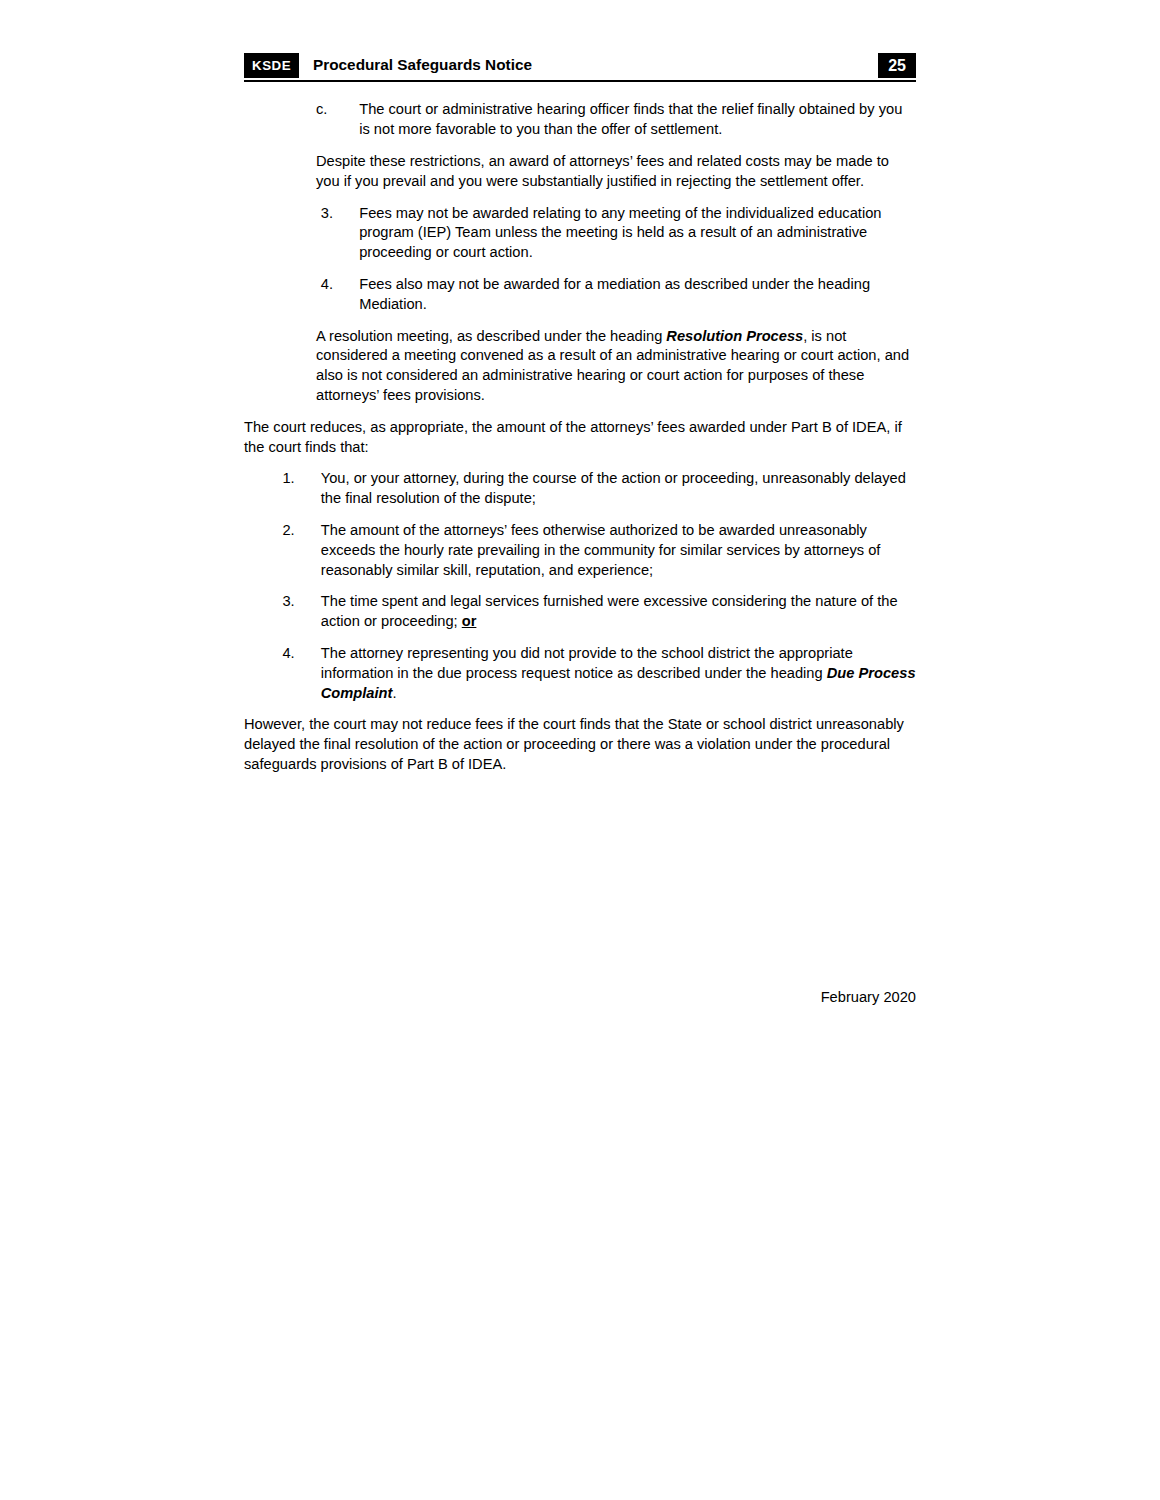KSDE
Procedural Safeguards Notice
25
c. The court or administrative hearing officer finds that the relief finally obtained by you is not more favorable to you than the offer of settlement.
Despite these restrictions, an award of attorneys’ fees and related costs may be made to you if you prevail and you were substantially justified in rejecting the settlement offer.
Fees may not be awarded relating to any meeting of the individualized education program (IEP) Team unless the meeting is held as a result of an administrative proceeding or court action.
Fees also may not be awarded for a mediation as described under the heading Mediation.
A resolution meeting, as described under the heading Resolution Process, is not considered a meeting convened as a result of an administrative hearing or court action, and also is not considered an administrative hearing or court action for purposes of these attorneys’ fees provisions.
The court reduces, as appropriate, the amount of the attorneys’ fees awarded under Part B of IDEA, if the court finds that:
You, or your attorney, during the course of the action or proceeding, unreasonably delayed the final resolution of the dispute;
The amount of the attorneys’ fees otherwise authorized to be awarded unreasonably exceeds the hourly rate prevailing in the community for similar services by attorneys of reasonably similar skill, reputation, and experience;
The time spent and legal services furnished were excessive considering the nature of the action or proceeding; or
The attorney representing you did not provide to the school district the appropriate information in the due process request notice as described under the heading Due Process Complaint.
However, the court may not reduce fees if the court finds that the State or school district unreasonably delayed the final resolution of the action or proceeding or there was a violation under the procedural safeguards provisions of Part B of IDEA.
February 2020